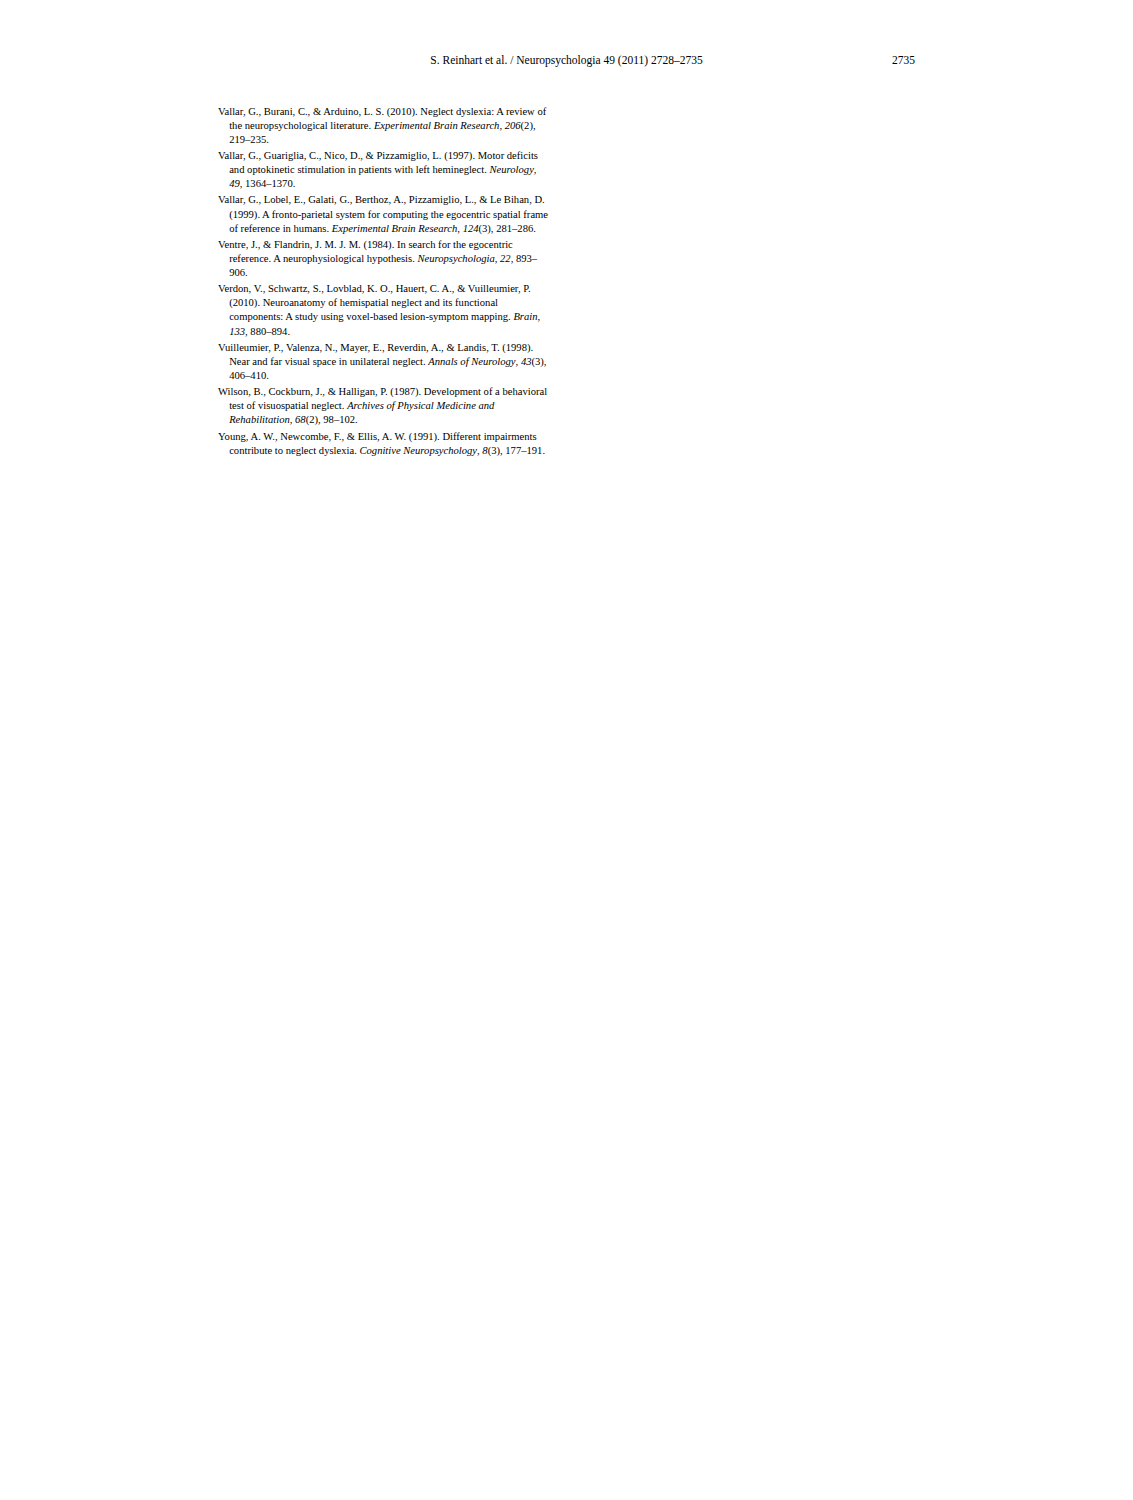S. Reinhart et al. / Neuropsychologia 49 (2011) 2728–2735 2735
Vallar, G., Burani, C., & Arduino, L. S. (2010). Neglect dyslexia: A review of the neuropsychological literature. Experimental Brain Research, 206(2), 219–235.
Vallar, G., Guariglia, C., Nico, D., & Pizzamiglio, L. (1997). Motor deficits and optokinetic stimulation in patients with left hemineglect. Neurology, 49, 1364–1370.
Vallar, G., Lobel, E., Galati, G., Berthoz, A., Pizzamiglio, L., & Le Bihan, D. (1999). A fronto-parietal system for computing the egocentric spatial frame of reference in humans. Experimental Brain Research, 124(3), 281–286.
Ventre, J., & Flandrin, J. M. J. M. (1984). In search for the egocentric reference. A neurophysiological hypothesis. Neuropsychologia, 22, 893–906.
Verdon, V., Schwartz, S., Lovblad, K. O., Hauert, C. A., & Vuilleumier, P. (2010). Neuroanatomy of hemispatial neglect and its functional components: A study using voxel-based lesion-symptom mapping. Brain, 133, 880–894.
Vuilleumier, P., Valenza, N., Mayer, E., Reverdin, A., & Landis, T. (1998). Near and far visual space in unilateral neglect. Annals of Neurology, 43(3), 406–410.
Wilson, B., Cockburn, J., & Halligan, P. (1987). Development of a behavioral test of visuospatial neglect. Archives of Physical Medicine and Rehabilitation, 68(2), 98–102.
Young, A. W., Newcombe, F., & Ellis, A. W. (1991). Different impairments contribute to neglect dyslexia. Cognitive Neuropsychology, 8(3), 177–191.